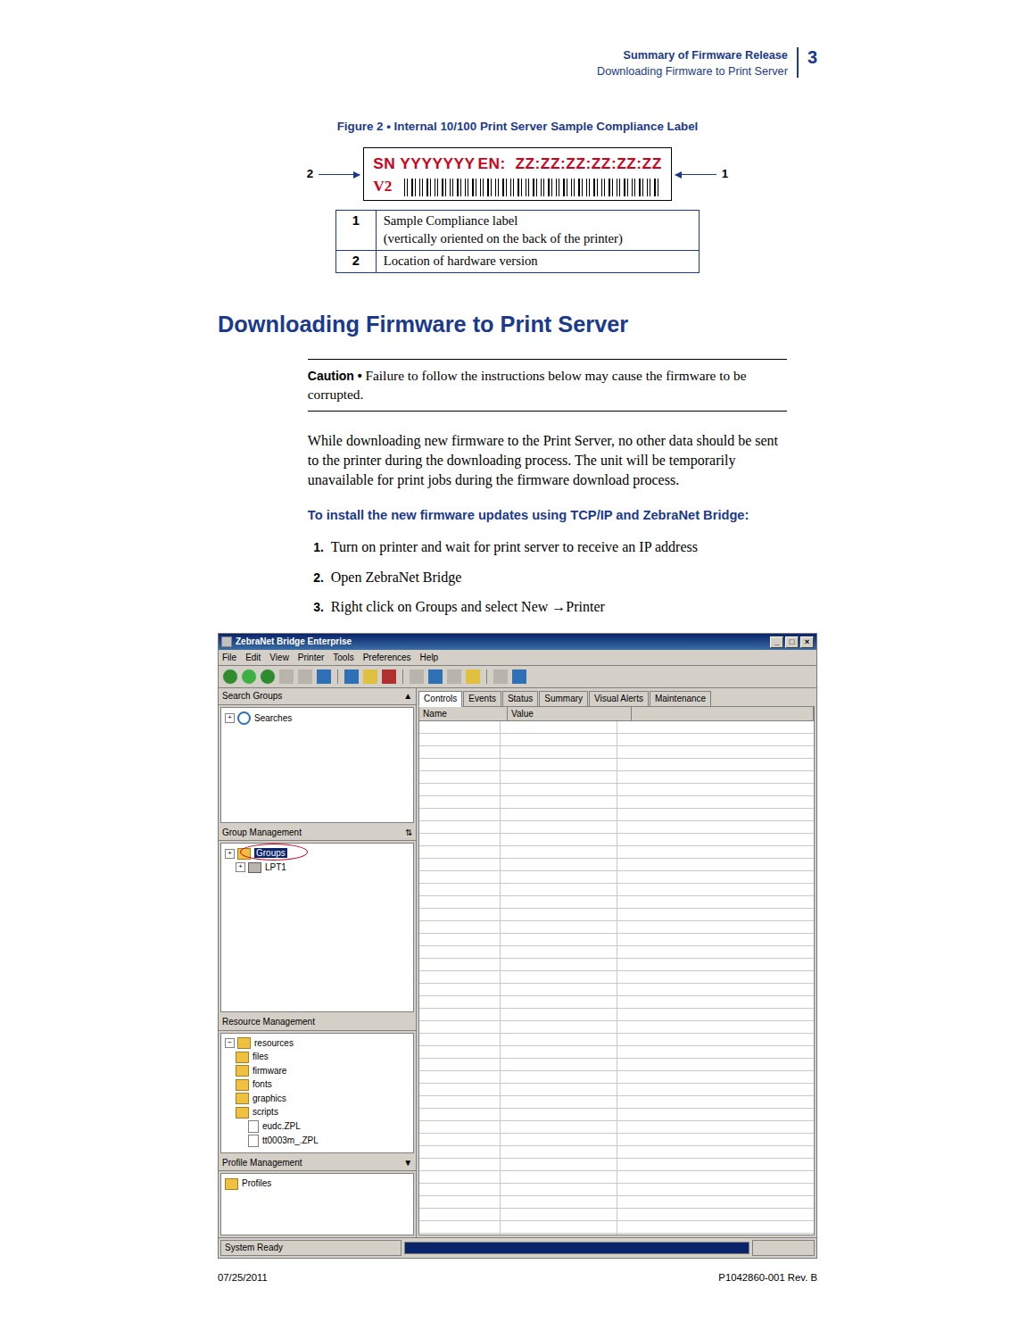Summary of Firmware Release
Downloading Firmware to Print Server
3
Figure 2 • Internal 10/100 Print Server Sample Compliance Label
2
SN YYYYYYY EN: ZZ:ZZ:ZZ:ZZ:ZZ:ZZ
V2
1
| 1 | Sample Compliance label (vertically oriented on the back of the printer) |
| 2 | Location of hardware version |
Downloading Firmware to Print Server
Caution • Failure to follow the instructions below may cause the firmware to be corrupted.
While downloading new firmware to the Print Server, no other data should be sent to the printer during the downloading process. The unit will be temporarily unavailable for print jobs during the firmware download process.
To install the new firmware updates using TCP/IP and ZebraNet Bridge:
Turn on printer and wait for print server to receive an IP address
Open ZebraNet Bridge
Right click on Groups and select New →Printer
ZebraNet Bridge Enterprise
_□×
File Edit View Printer Tools Preferences Help
Search Groups▲
+ Searches
Group Management⇅
+ Groups
+ LPT1
Resource Management
− resources
files
firmware
fonts
graphics
scripts
eudc.ZPL
tt0003m_.ZPL
Profile Management▼
Profiles
Controls
Events
Status
Summary
Visual Alerts
Maintenance
Name
Value
System Ready
07/25/2011
P1042860-001 Rev. B